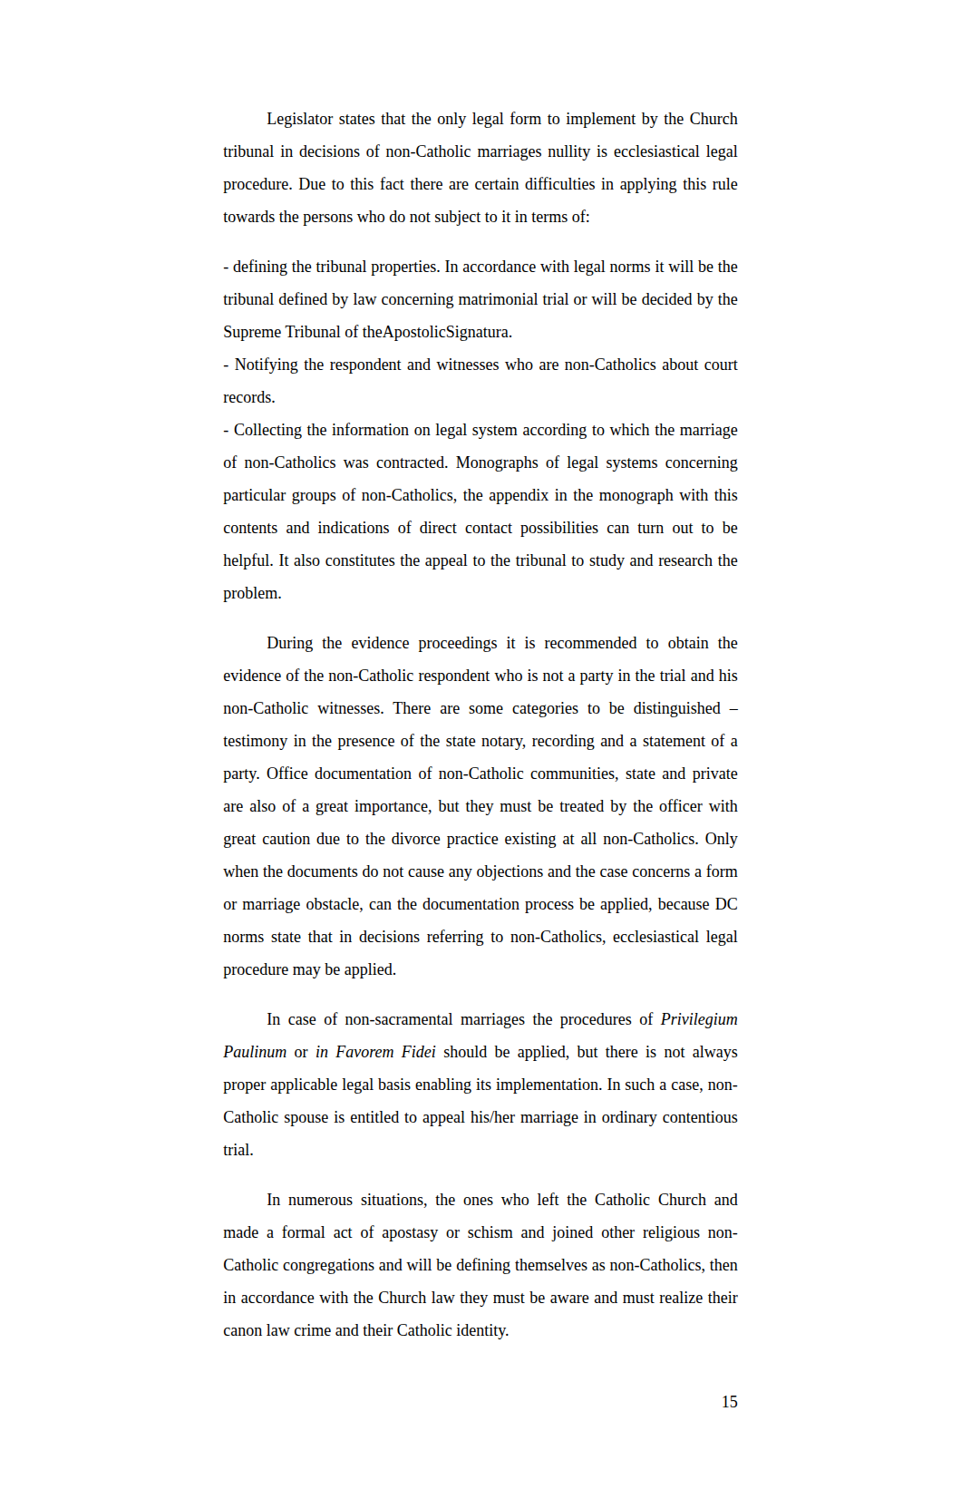Legislator states that the only legal form to implement by the Church tribunal in decisions of non-Catholic marriages nullity is ecclesiastical legal procedure. Due to this fact there are certain difficulties in applying this rule towards the persons who do not subject to it in terms of:
- defining the tribunal properties. In accordance with legal norms it will be the tribunal defined by law concerning matrimonial trial or will be decided by the Supreme Tribunal of theApostolicSignatura.
- Notifying the respondent and witnesses who are non-Catholics about court records.
- Collecting the information on legal system according to which the marriage of non-Catholics was contracted. Monographs of legal systems concerning particular groups of non-Catholics, the appendix in the monograph with this contents and indications of direct contact possibilities can turn out to be helpful. It also constitutes the appeal to the tribunal to study and research the problem.
During the evidence proceedings it is recommended to obtain the evidence of the non-Catholic respondent who is not a party in the trial and his non-Catholic witnesses. There are some categories to be distinguished – testimony in the presence of the state notary, recording and a statement of a party. Office documentation of non-Catholic communities, state and private are also of a great importance, but they must be treated by the officer with great caution due to the divorce practice existing at all non-Catholics. Only when the documents do not cause any objections and the case concerns a form or marriage obstacle, can the documentation process be applied, because DC norms state that in decisions referring to non-Catholics, ecclesiastical legal procedure may be applied.
In case of non-sacramental marriages the procedures of Privilegium Paulinum or in Favorem Fidei should be applied, but there is not always proper applicable legal basis enabling its implementation. In such a case, non-Catholic spouse is entitled to appeal his/her marriage in ordinary contentious trial.
In numerous situations, the ones who left the Catholic Church and made a formal act of apostasy or schism and joined other religious non-Catholic congregations and will be defining themselves as non-Catholics, then in accordance with the Church law they must be aware and must realize their canon law crime and their Catholic identity.
15